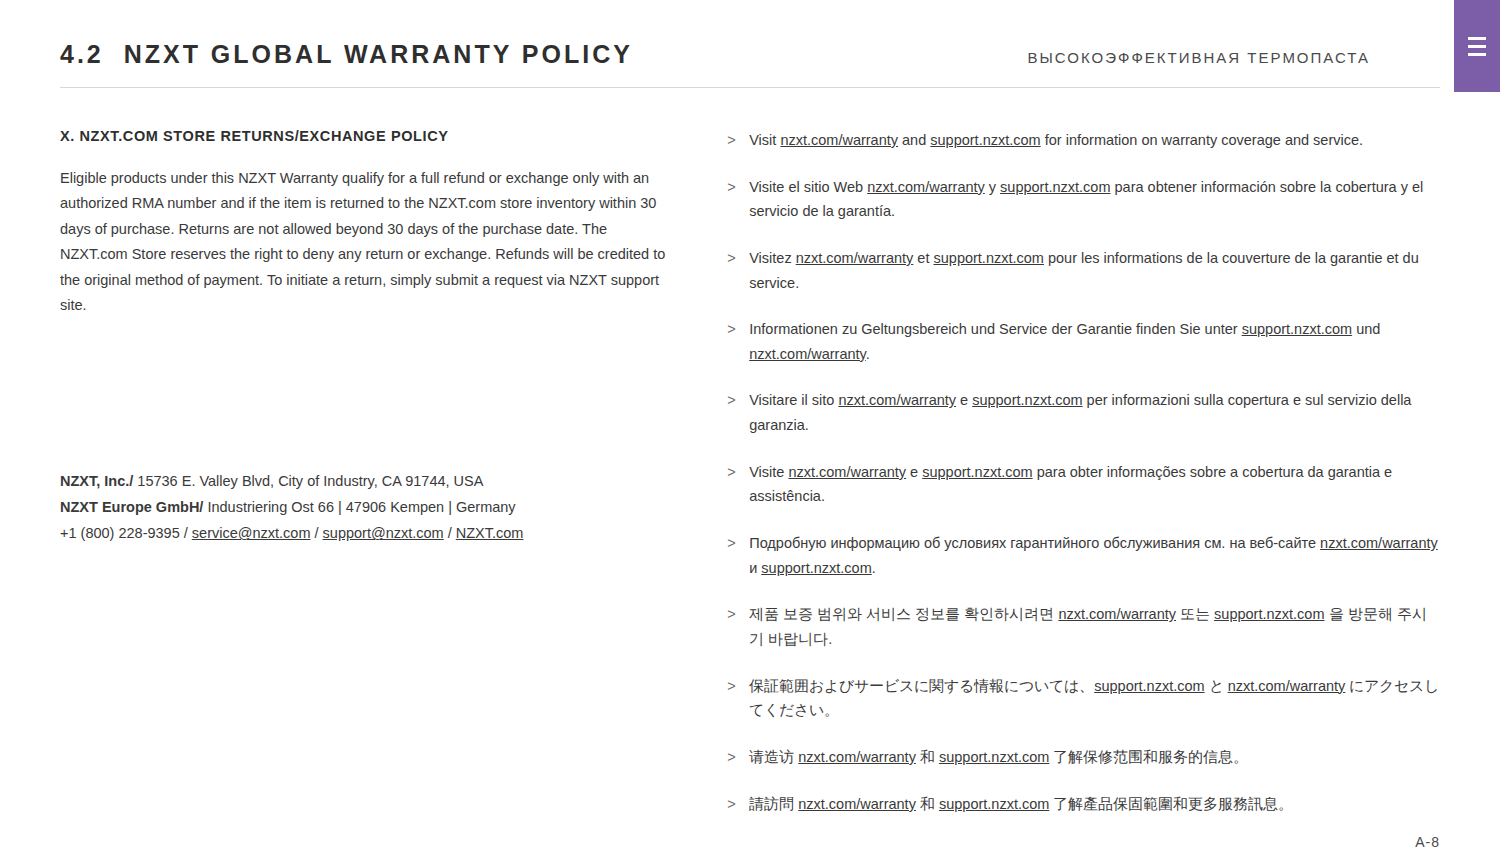4.2 NZXT GLOBAL WARRANTY POLICY
ВЫСОКОЭФФЕКТИВНАЯ ТЕРМОПАСТА
X. NZXT.COM STORE RETURNS/EXCHANGE POLICY
Eligible products under this NZXT Warranty qualify for a full refund or exchange only with an authorized RMA number and if the item is returned to the NZXT.com store inventory within 30 days of purchase. Returns are not allowed beyond 30 days of the purchase date. The NZXT.com Store reserves the right to deny any return or exchange. Refunds will be credited to the original method of payment. To initiate a return, simply submit a request via NZXT support site.
NZXT, Inc./ 15736 E. Valley Blvd, City of Industry, CA 91744, USA
NZXT Europe GmbH/ Industriering Ost 66 | 47906 Kempen | Germany
+1 (800) 228-9395 / service@nzxt.com / support@nzxt.com / NZXT.com
Visit nzxt.com/warranty and support.nzxt.com for information on warranty coverage and service.
Visite el sitio Web nzxt.com/warranty y support.nzxt.com para obtener información sobre la cobertura y el servicio de la garantía.
Visitez nzxt.com/warranty et support.nzxt.com pour les informations de la couverture de la garantie et du service.
Informationen zu Geltungsbereich und Service der Garantie finden Sie unter support.nzxt.com und nzxt.com/warranty.
Visitare il sito nzxt.com/warranty e support.nzxt.com per informazioni sulla copertura e sul servizio della garanzia.
Visite nzxt.com/warranty e support.nzxt.com para obter informações sobre a cobertura da garantia e assistência.
Подробную информацию об условиях гарантийного обслуживания см. на веб-сайте nzxt.com/warranty и support.nzxt.com.
제품 보증 범위와 서비스 정보를 확인하시려면 nzxt.com/warranty 또는 support.nzxt.com 을 방문해 주시기 바랍니다.
保証範囲およびサービスに関する情報については、support.nzxt.com と nzxt.com/warranty にアクセスしてください。
请造访 nzxt.com/warranty 和 support.nzxt.com 了解保修范围和服务的信息。
請訪問 nzxt.com/warranty 和 support.nzxt.com 了解產品保固範圍和更多服務訊息。
A-8